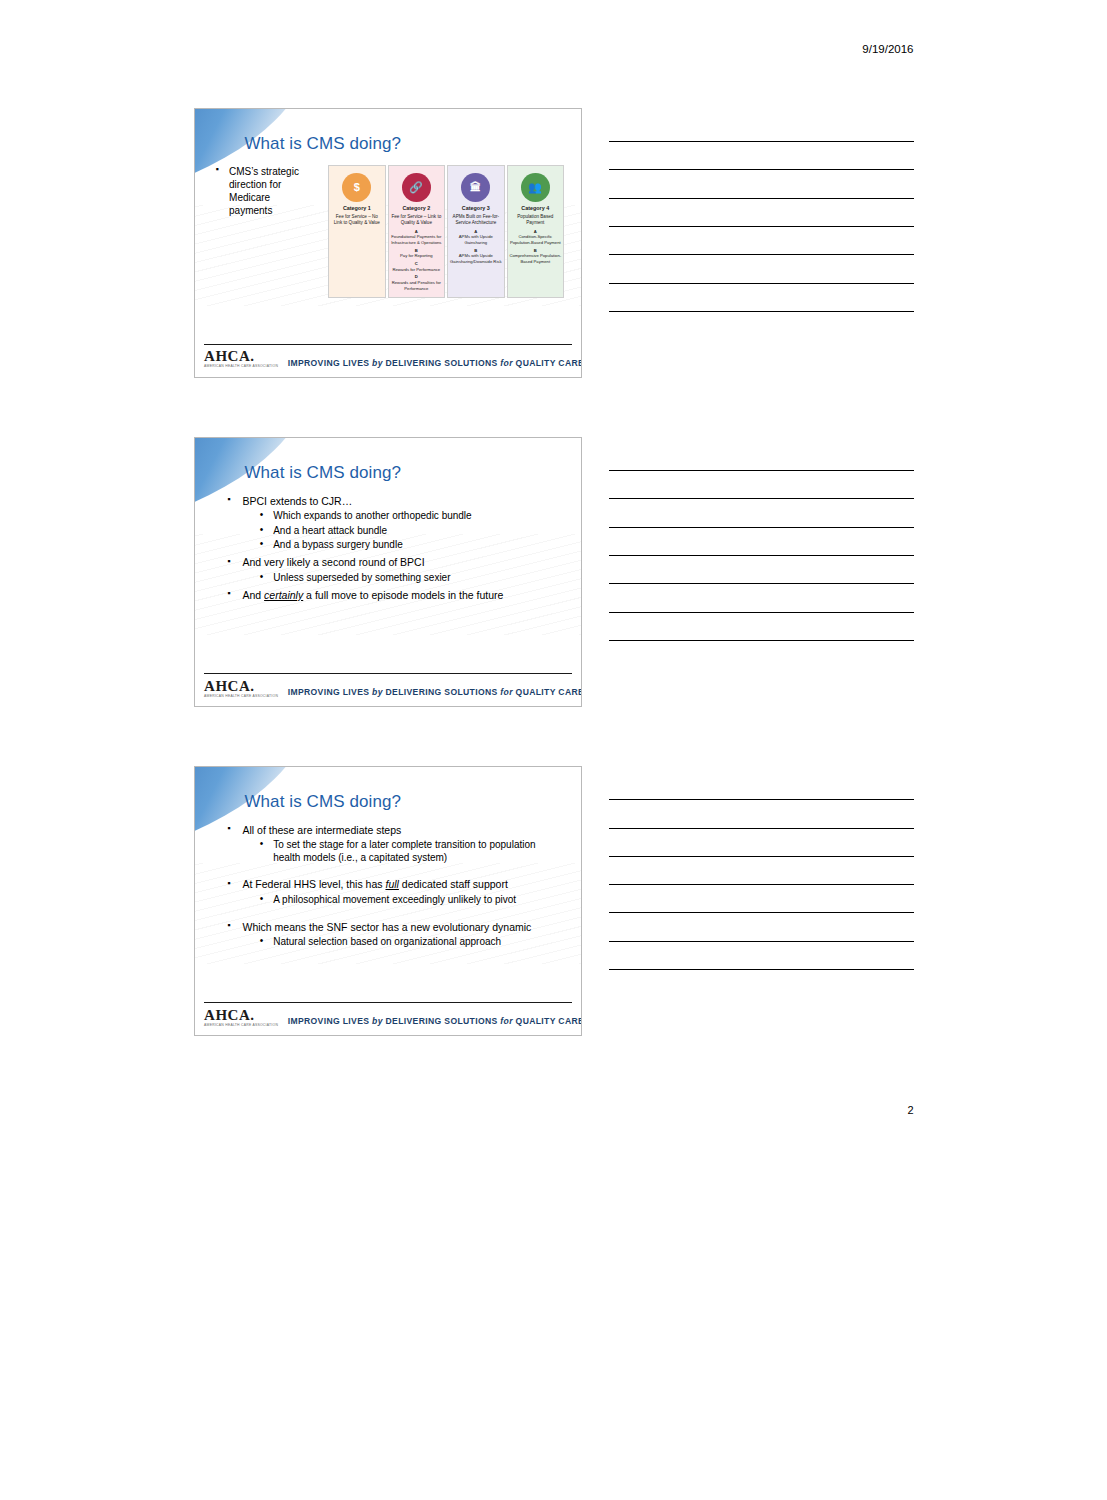9/19/2016
What is CMS doing?
CMS’s strategic direction for Medicare payments
$
Category 1
Fee for Service – No Link to Quality & Value
🔗
Category 2
Fee for Service – Link to Quality & Value
A Foundational Payments for Infrastructure & Operations B Pay for Reporting C Rewards for Performance D Rewards and Penalties for Performance
🏛
Category 3
APMs Built on Fee-for-Service Architecture
A APMs with Upside Gainsharing B APMs with Upside Gainsharing/Downside Risk
👥
Category 4
Population Based Payment
A Condition-Specific Population-Based Payment B Comprehensive Population-Based Payment
AHCA.
AMERICAN HEALTH CARE ASSOCIATION
IMPROVING LIVES by DELIVERING SOLUTIONS for QUALITY CARE
What is CMS doing?
BPCI extends to CJR…
Which expands to another orthopedic bundle
And a heart attack bundle
And a bypass surgery bundle
And very likely a second round of BPCI
Unless superseded by something sexier
And certainly a full move to episode models in the future
AHCA.
AMERICAN HEALTH CARE ASSOCIATION
IMPROVING LIVES by DELIVERING SOLUTIONS for QUALITY CARE
What is CMS doing?
All of these are intermediate steps
To set the stage for a later complete transition to population health models (i.e., a capitated system)
At Federal HHS level, this has full dedicated staff support
A philosophical movement exceedingly unlikely to pivot
Which means the SNF sector has a new evolutionary dynamic
Natural selection based on organizational approach
AHCA.
AMERICAN HEALTH CARE ASSOCIATION
IMPROVING LIVES by DELIVERING SOLUTIONS for QUALITY CARE
2